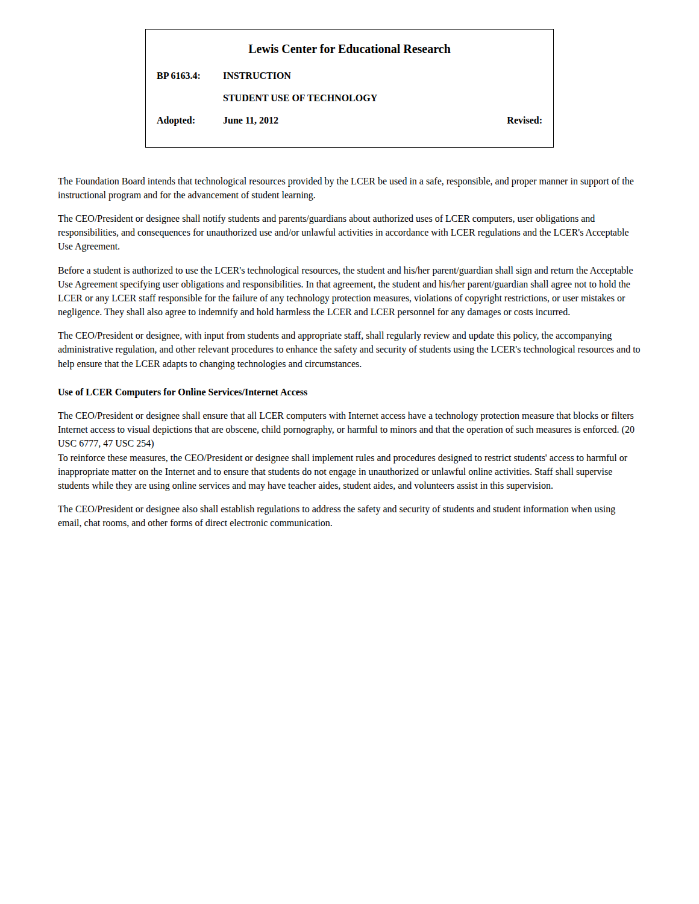Lewis Center for Educational Research
| BP 6163.4: | INSTRUCTION | |
| | STUDENT USE OF TECHNOLOGY | |
| Adopted: | June 11, 2012 | Revised: |
The Foundation Board intends that technological resources provided by the LCER be used in a safe, responsible, and proper manner in support of the instructional program and for the advancement of student learning.
The CEO/President or designee shall notify students and parents/guardians about authorized uses of LCER computers, user obligations and responsibilities, and consequences for unauthorized use and/or unlawful activities in accordance with LCER regulations and the LCER's Acceptable Use Agreement.
Before a student is authorized to use the LCER's technological resources, the student and his/her parent/guardian shall sign and return the Acceptable Use Agreement specifying user obligations and responsibilities. In that agreement, the student and his/her parent/guardian shall agree not to hold the LCER or any LCER staff responsible for the failure of any technology protection measures, violations of copyright restrictions, or user mistakes or negligence. They shall also agree to indemnify and hold harmless the LCER and LCER personnel for any damages or costs incurred.
The CEO/President or designee, with input from students and appropriate staff, shall regularly review and update this policy, the accompanying administrative regulation, and other relevant procedures to enhance the safety and security of students using the LCER's technological resources and to help ensure that the LCER adapts to changing technologies and circumstances.
Use of LCER Computers for Online Services/Internet Access
The CEO/President or designee shall ensure that all LCER computers with Internet access have a technology protection measure that blocks or filters Internet access to visual depictions that are obscene, child pornography, or harmful to minors and that the operation of such measures is enforced. (20 USC 6777, 47 USC 254)
To reinforce these measures, the CEO/President or designee shall implement rules and procedures designed to restrict students' access to harmful or inappropriate matter on the Internet and to ensure that students do not engage in unauthorized or unlawful online activities. Staff shall supervise students while they are using online services and may have teacher aides, student aides, and volunteers assist in this supervision.
The CEO/President or designee also shall establish regulations to address the safety and security of students and student information when using email, chat rooms, and other forms of direct electronic communication.